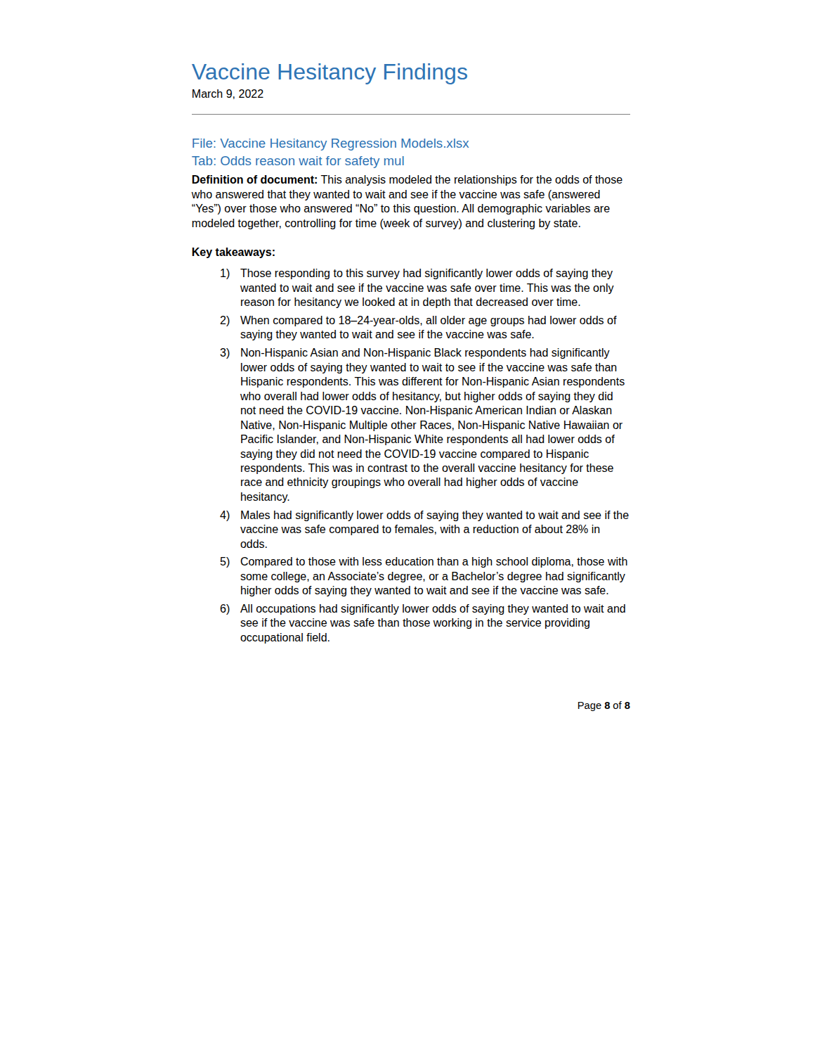Vaccine Hesitancy Findings
March 9, 2022
File: Vaccine Hesitancy Regression Models.xlsx
Tab: Odds reason wait for safety mul
Definition of document: This analysis modeled the relationships for the odds of those who answered that they wanted to wait and see if the vaccine was safe (answered “Yes”) over those who answered “No” to this question. All demographic variables are modeled together, controlling for time (week of survey) and clustering by state.
Key takeaways:
Those responding to this survey had significantly lower odds of saying they wanted to wait and see if the vaccine was safe over time. This was the only reason for hesitancy we looked at in depth that decreased over time.
When compared to 18–24-year-olds, all older age groups had lower odds of saying they wanted to wait and see if the vaccine was safe.
Non-Hispanic Asian and Non-Hispanic Black respondents had significantly lower odds of saying they wanted to wait to see if the vaccine was safe than Hispanic respondents. This was different for Non-Hispanic Asian respondents who overall had lower odds of hesitancy, but higher odds of saying they did not need the COVID-19 vaccine. Non-Hispanic American Indian or Alaskan Native, Non-Hispanic Multiple other Races, Non-Hispanic Native Hawaiian or Pacific Islander, and Non-Hispanic White respondents all had lower odds of saying they did not need the COVID-19 vaccine compared to Hispanic respondents. This was in contrast to the overall vaccine hesitancy for these race and ethnicity groupings who overall had higher odds of vaccine hesitancy.
Males had significantly lower odds of saying they wanted to wait and see if the vaccine was safe compared to females, with a reduction of about 28% in odds.
Compared to those with less education than a high school diploma, those with some college, an Associate’s degree, or a Bachelor’s degree had significantly higher odds of saying they wanted to wait and see if the vaccine was safe.
All occupations had significantly lower odds of saying they wanted to wait and see if the vaccine was safe than those working in the service providing occupational field.
Page 8 of 8